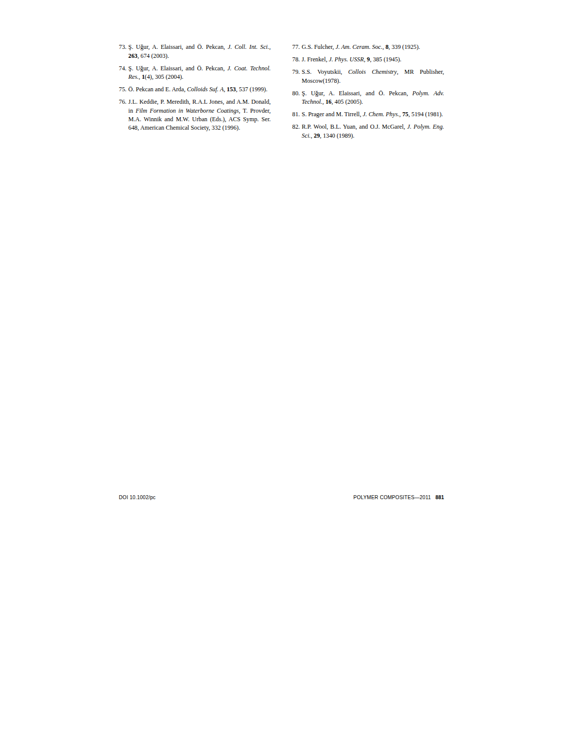73. Ş. Uğur, A. Elaissari, and Ö. Pekcan, J. Coll. Int. Sci., 263, 674 (2003).
74. Ş. Uğur, A. Elaissari, and Ö. Pekcan, J. Coat. Technol. Res., 1(4), 305 (2004).
75. Ö. Pekcan and E. Arda, Colloids Suf. A, 153, 537 (1999).
76. J.L. Keddie, P. Meredith, R.A.L Jones, and A.M. Donald, in Film Formation in Waterborne Coatings, T. Provder, M.A. Winnik and M.W. Urban (Eds.), ACS Symp. Ser. 648, American Chemical Society, 332 (1996).
77. G.S. Fulcher, J. Am. Ceram. Soc., 8, 339 (1925).
78. J. Frenkel, J. Phys. USSR, 9, 385 (1945).
79. S.S. Voyutskii, Collois Chemistry, MR Publisher, Moscow(1978).
80. Ş. Uğur, A. Elaissari, and Ö. Pekcan, Polym. Adv. Technol., 16, 405 (2005).
81. S. Prager and M. Tirrell, J. Chem. Phys., 75, 5194 (1981).
82. R.P. Wool, B.L. Yuan, and O.J. McGarel, J. Polym. Eng. Sci., 29, 1340 (1989).
DOI 10.1002/pc
POLYMER COMPOSITES—2011 881